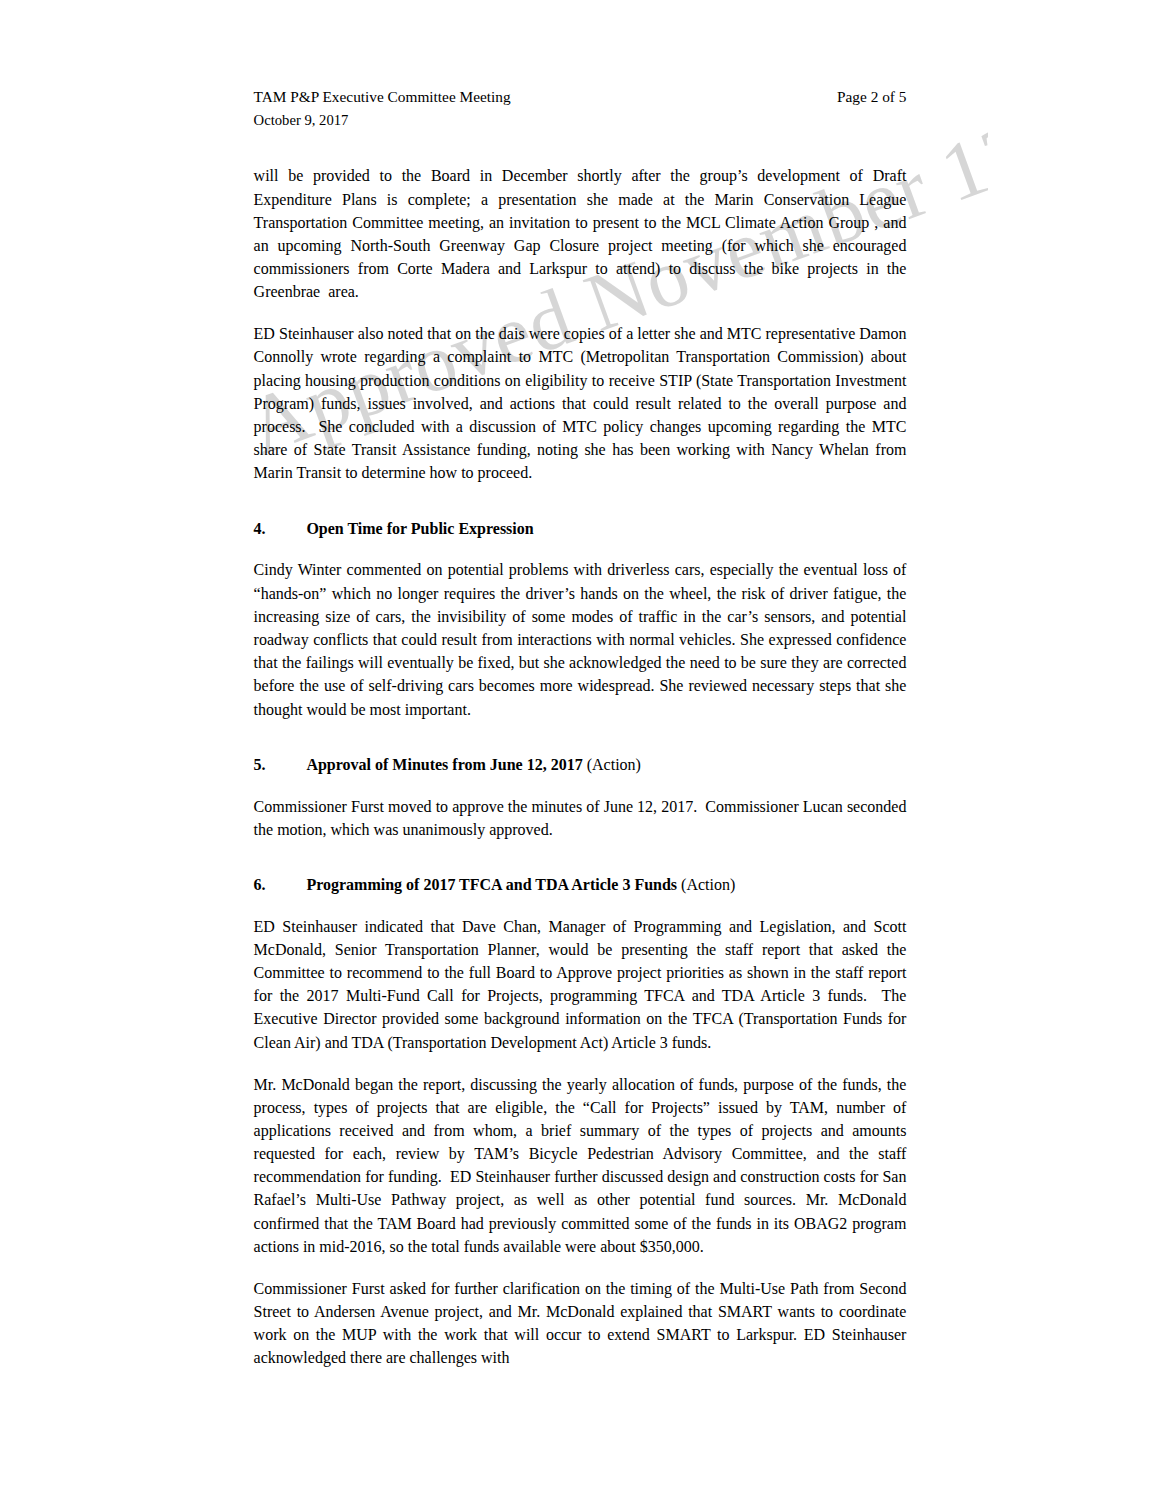Approved November 13, 2017
TAM P&P Executive Committee Meeting
October 9, 2017
Page 2 of 5
will be provided to the Board in December shortly after the group’s development of Draft Expenditure Plans is complete; a presentation she made at the Marin Conservation League Transportation Committee meeting, an invitation to present to the MCL Climate Action Group , and an upcoming North-South Greenway Gap Closure project meeting (for which she encouraged commissioners from Corte Madera and Larkspur to attend) to discuss the bike projects in the Greenbrae area.
ED Steinhauser also noted that on the dais were copies of a letter she and MTC representative Damon Connolly wrote regarding a complaint to MTC (Metropolitan Transportation Commission) about placing housing production conditions on eligibility to receive STIP (State Transportation Investment Program) funds, issues involved, and actions that could result related to the overall purpose and process. She concluded with a discussion of MTC policy changes upcoming regarding the MTC share of State Transit Assistance funding, noting she has been working with Nancy Whelan from Marin Transit to determine how to proceed.
4.
Open Time for Public Expression
Cindy Winter commented on potential problems with driverless cars, especially the eventual loss of “hands-on” which no longer requires the driver’s hands on the wheel, the risk of driver fatigue, the increasing size of cars, the invisibility of some modes of traffic in the car’s sensors, and potential roadway conflicts that could result from interactions with normal vehicles. She expressed confidence that the failings will eventually be fixed, but she acknowledged the need to be sure they are corrected before the use of self-driving cars becomes more widespread. She reviewed necessary steps that she thought would be most important.
5.
Approval of Minutes from June 12, 2017 (Action)
Commissioner Furst moved to approve the minutes of June 12, 2017. Commissioner Lucan seconded the motion, which was unanimously approved.
6.
Programming of 2017 TFCA and TDA Article 3 Funds (Action)
ED Steinhauser indicated that Dave Chan, Manager of Programming and Legislation, and Scott McDonald, Senior Transportation Planner, would be presenting the staff report that asked the Committee to recommend to the full Board to Approve project priorities as shown in the staff report for the 2017 Multi-Fund Call for Projects, programming TFCA and TDA Article 3 funds. The Executive Director provided some background information on the TFCA (Transportation Funds for Clean Air) and TDA (Transportation Development Act) Article 3 funds.
Mr. McDonald began the report, discussing the yearly allocation of funds, purpose of the funds, the process, types of projects that are eligible, the “Call for Projects” issued by TAM, number of applications received and from whom, a brief summary of the types of projects and amounts requested for each, review by TAM’s Bicycle Pedestrian Advisory Committee, and the staff recommendation for funding. ED Steinhauser further discussed design and construction costs for San Rafael’s Multi-Use Pathway project, as well as other potential fund sources. Mr. McDonald confirmed that the TAM Board had previously committed some of the funds in its OBAG2 program actions in mid-2016, so the total funds available were about $350,000.
Commissioner Furst asked for further clarification on the timing of the Multi-Use Path from Second Street to Andersen Avenue project, and Mr. McDonald explained that SMART wants to coordinate work on the MUP with the work that will occur to extend SMART to Larkspur. ED Steinhauser acknowledged there are challenges with